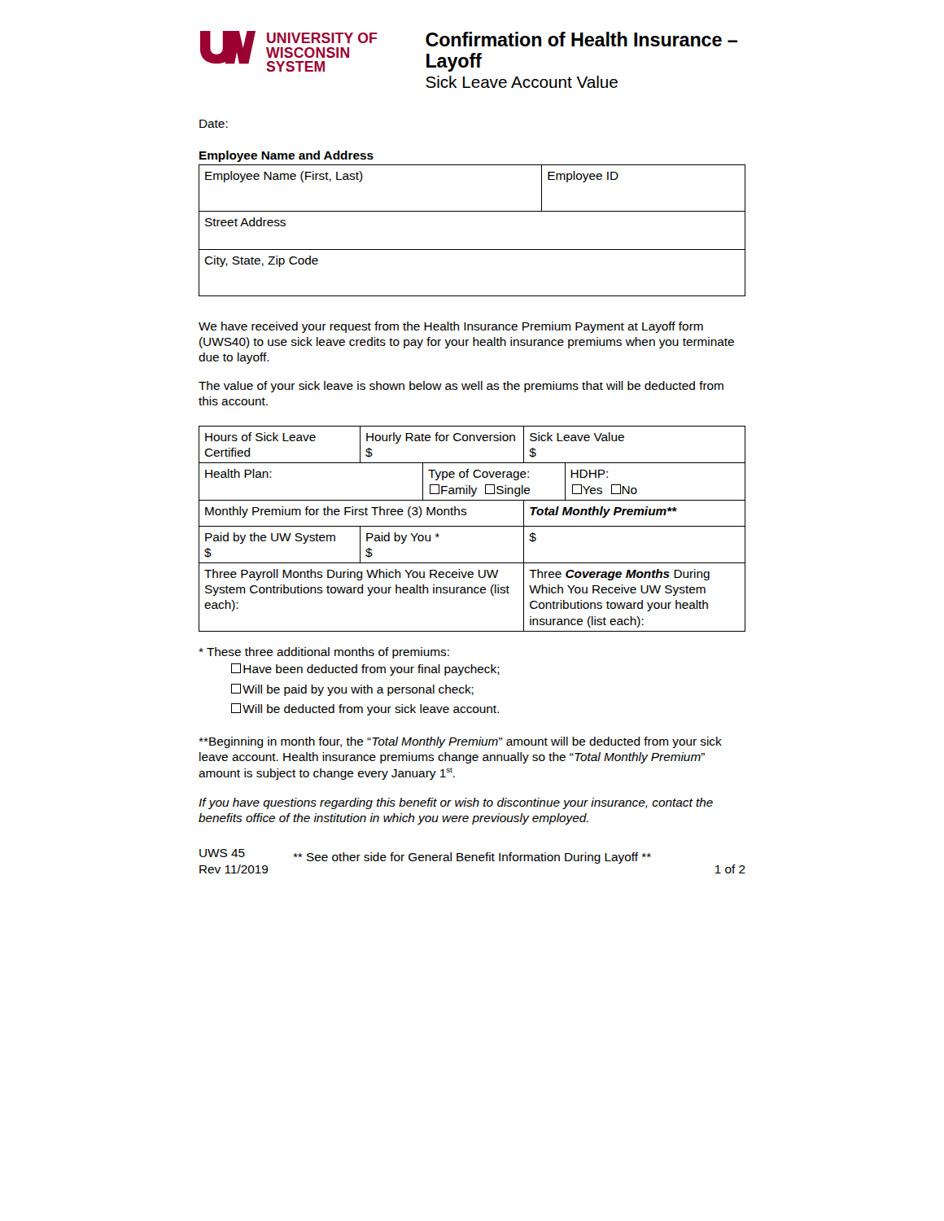UNIVERSITY OF WISCONSIN SYSTEM
Confirmation of Health Insurance – Layoff
Sick Leave Account Value
Date:
Employee Name and Address
| Employee Name (First, Last) | Employee ID |
| Street Address |
| City, State, Zip Code |
We have received your request from the Health Insurance Premium Payment at Layoff form (UWS40) to use sick leave credits to pay for your health insurance premiums when you terminate due to layoff.
The value of your sick leave is shown below as well as the premiums that will be deducted from this account.
| Hours of Sick Leave Certified | Hourly Rate for Conversion $ | Sick Leave Value $ |
| Health Plan: | Type of Coverage: Family Single | HDHP: Yes No |
| Monthly Premium for the First Three (3) Months | Total Monthly Premium** |
| Paid by the UW System $ | Paid by You * $ | $ |
| Three Payroll Months During Which You Receive UW System Contributions toward your health insurance (list each): | Three Coverage Months During Which You Receive UW System Contributions toward your health insurance (list each): |
* These three additional months of premiums:
Have been deducted from your final paycheck;
Will be paid by you with a personal check;
Will be deducted from your sick leave account.
**Beginning in month four, the “Total Monthly Premium” amount will be deducted from your sick leave account. Health insurance premiums change annually so the “Total Monthly Premium” amount is subject to change every January 1st.
If you have questions regarding this benefit or wish to discontinue your insurance, contact the benefits office of the institution in which you were previously employed.
** See other side for General Benefit Information During Layoff **
UWS 45
Rev 11/2019
1 of 2